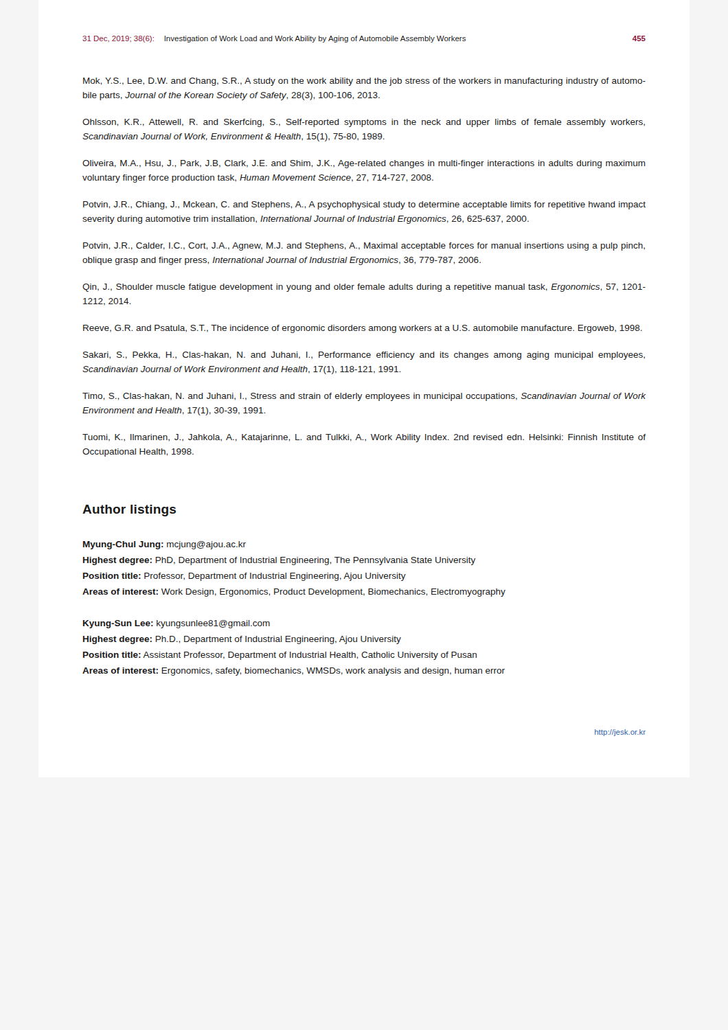31 Dec, 2019; 38(6): Investigation of Work Load and Work Ability by Aging of Automobile Assembly Workers 455
Mok, Y.S., Lee, D.W. and Chang, S.R., A study on the work ability and the job stress of the workers in manufacturing industry of automobile parts, Journal of the Korean Society of Safety, 28(3), 100-106, 2013.
Ohlsson, K.R., Attewell, R. and Skerfcing, S., Self-reported symptoms in the neck and upper limbs of female assembly workers, Scandinavian Journal of Work, Environment & Health, 15(1), 75-80, 1989.
Oliveira, M.A., Hsu, J., Park, J.B, Clark, J.E. and Shim, J.K., Age-related changes in multi-finger interactions in adults during maximum voluntary finger force production task, Human Movement Science, 27, 714-727, 2008.
Potvin, J.R., Chiang, J., Mckean, C. and Stephens, A., A psychophysical study to determine acceptable limits for repetitive hwand impact severity during automotive trim installation, International Journal of Industrial Ergonomics, 26, 625-637, 2000.
Potvin, J.R., Calder, I.C., Cort, J.A., Agnew, M.J. and Stephens, A., Maximal acceptable forces for manual insertions using a pulp pinch, oblique grasp and finger press, International Journal of Industrial Ergonomics, 36, 779-787, 2006.
Qin, J., Shoulder muscle fatigue development in young and older female adults during a repetitive manual task, Ergonomics, 57, 1201-1212, 2014.
Reeve, G.R. and Psatula, S.T., The incidence of ergonomic disorders among workers at a U.S. automobile manufacture. Ergoweb, 1998.
Sakari, S., Pekka, H., Clas-hakan, N. and Juhani, I., Performance efficiency and its changes among aging municipal employees, Scandinavian Journal of Work Environment and Health, 17(1), 118-121, 1991.
Timo, S., Clas-hakan, N. and Juhani, I., Stress and strain of elderly employees in municipal occupations, Scandinavian Journal of Work Environment and Health, 17(1), 30-39, 1991.
Tuomi, K., Ilmarinen, J., Jahkola, A., Katajarinne, L. and Tulkki, A., Work Ability Index. 2nd revised edn. Helsinki: Finnish Institute of Occupational Health, 1998.
Author listings
Myung-Chul Jung: mcjung@ajou.ac.kr
Highest degree: PhD, Department of Industrial Engineering, The Pennsylvania State University
Position title: Professor, Department of Industrial Engineering, Ajou University
Areas of interest: Work Design, Ergonomics, Product Development, Biomechanics, Electromyography
Kyung-Sun Lee: kyungsunlee81@gmail.com
Highest degree: Ph.D., Department of Industrial Engineering, Ajou University
Position title: Assistant Professor, Department of Industrial Health, Catholic University of Pusan
Areas of interest: Ergonomics, safety, biomechanics, WMSDs, work analysis and design, human error
http://jesk.or.kr